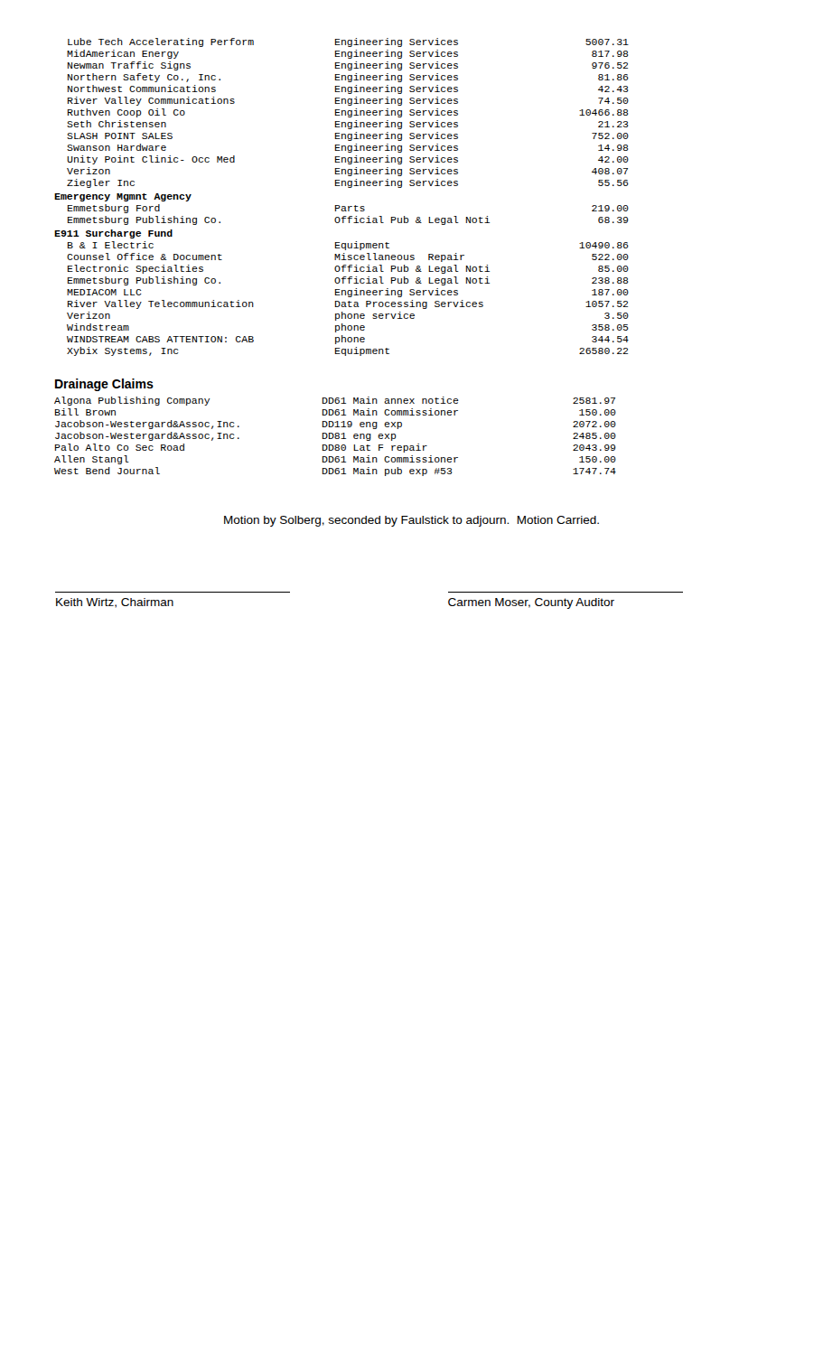| Lube Tech Accelerating Perform | Engineering Services | 5007.31 |
| MidAmerican Energy | Engineering Services | 817.98 |
| Newman Traffic Signs | Engineering Services | 976.52 |
| Northern Safety Co., Inc. | Engineering Services | 81.86 |
| Northwest Communications | Engineering Services | 42.43 |
| River Valley Communications | Engineering Services | 74.50 |
| Ruthven Coop Oil Co | Engineering Services | 10466.88 |
| Seth Christensen | Engineering Services | 21.23 |
| SLASH POINT SALES | Engineering Services | 752.00 |
| Swanson Hardware | Engineering Services | 14.98 |
| Unity Point Clinic- Occ Med | Engineering Services | 42.00 |
| Verizon | Engineering Services | 408.07 |
| Ziegler Inc | Engineering Services | 55.56 |
| Emergency Mgmnt Agency |
| Emmetsburg Ford | Parts | 219.00 |
| Emmetsburg Publishing Co. | Official Pub & Legal Noti | 68.39 |
| E911 Surcharge Fund |
| B & I Electric | Equipment | 10490.86 |
| Counsel Office & Document | Miscellaneous Repair | 522.00 |
| Electronic Specialties | Official Pub & Legal Noti | 85.00 |
| Emmetsburg Publishing Co. | Official Pub & Legal Noti | 238.88 |
| MEDIACOM LLC | Engineering Services | 187.00 |
| River Valley Telecommunication | Data Processing Services | 1057.52 |
| Verizon | phone service | 3.50 |
| Windstream | phone | 358.05 |
| WINDSTREAM CABS ATTENTION: CAB | phone | 344.54 |
| Xybix Systems, Inc | Equipment | 26580.22 |
Drainage Claims
| Algona Publishing Company | DD61 Main annex notice | 2581.97 |
| Bill Brown | DD61 Main Commissioner | 150.00 |
| Jacobson-Westergard&Assoc,Inc. | DD119 eng exp | 2072.00 |
| Jacobson-Westergard&Assoc,Inc. | DD81 eng exp | 2485.00 |
| Palo Alto Co Sec Road | DD80 Lat F repair | 2043.99 |
| Allen Stangl | DD61 Main Commissioner | 150.00 |
| West Bend Journal | DD61 Main pub exp #53 | 1747.74 |
Motion by Solberg, seconded by Faulstick to adjourn. Motion Carried.
| Keith Wirtz, Chairman | Carmen Moser, County Auditor |